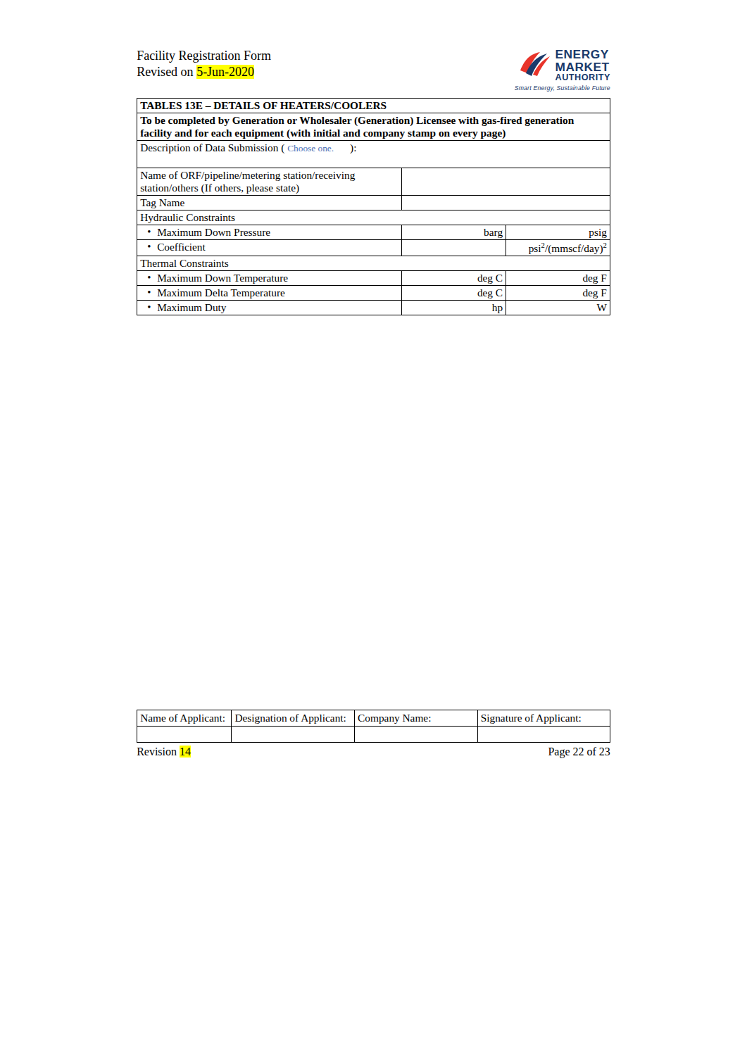Facility Registration Form
Revised on 5-Jun-2020
ENERGY
MARKET
AUTHORITY
Smart Energy, Sustainable Future
| TABLES 13E – DETAILS OF HEATERS/COOLERS |
| To be completed by Generation or Wholesaler (Generation) Licensee with gas-fired generation facility and for each equipment (with initial and company stamp on every page) |
| Description of Data Submission ( Choose one. ): |
| Name of ORF/pipeline/metering station/receiving station/others (If others, please state) | |
| Tag Name | |
| Hydraulic Constraints |
| Maximum Down Pressure | barg | psig |
| Coefficient | | psi 2 /(mmscf/day) 2 |
| Thermal Constraints |
| Maximum Down Temperature | deg C | deg F |
| Maximum Delta Temperature | deg C | deg F |
| Maximum Duty | hp | W |
| Name of Applicant: | Designation of Applicant: | Company Name: | Signature of Applicant: |
Revision 14
Page 22 of 23